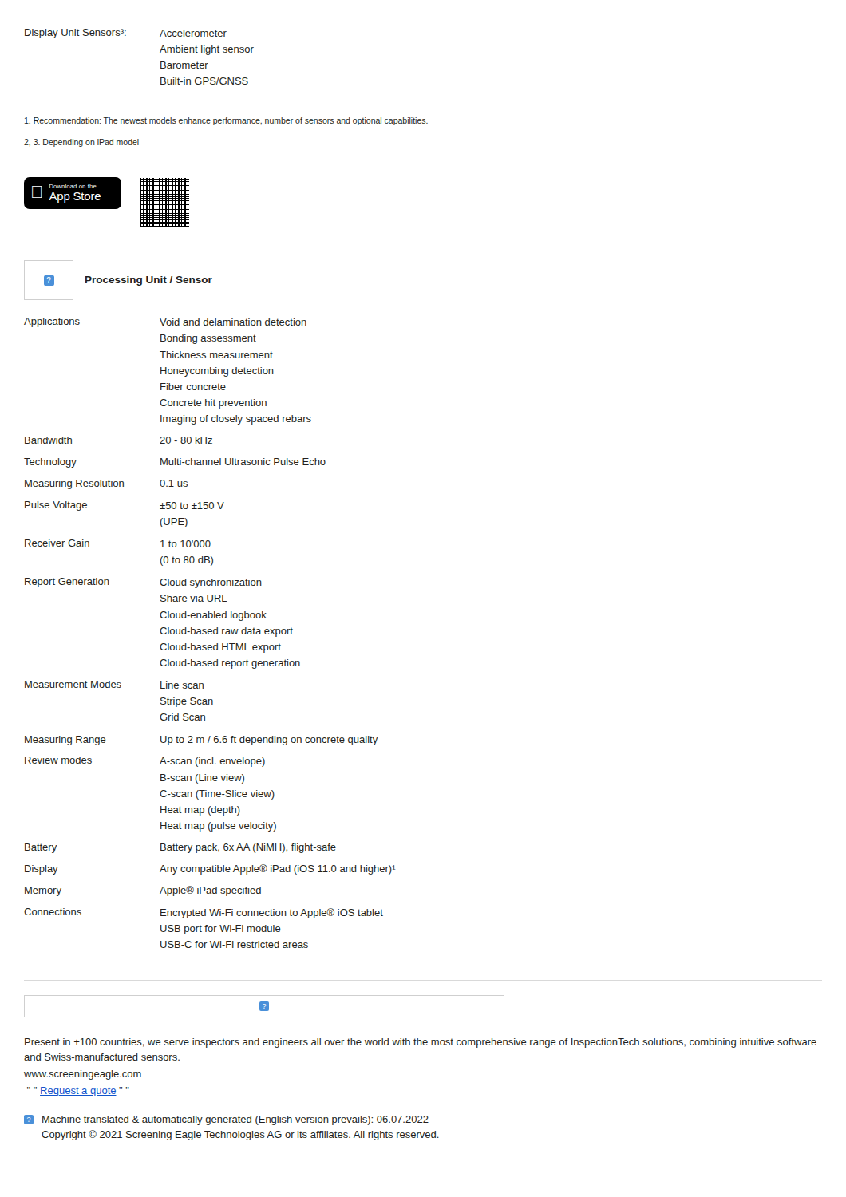| Display Unit Sensors³: | Accelerometer Ambient light sensor Barometer Built-in GPS/GNSS |
1. Recommendation: The newest models enhance performance, number of sensors and optional capabilities.
2, 3. Depending on iPad model
 Download on the App Store
?
Processing Unit / Sensor
| Applications | Void and delamination detection Bonding assessment Thickness measurement Honeycombing detection Fiber concrete Concrete hit prevention Imaging of closely spaced rebars |
| Bandwidth | 20 - 80 kHz |
| Technology | Multi-channel Ultrasonic Pulse Echo |
| Measuring Resolution | 0.1 us |
| Pulse Voltage | ±50 to ±150 V (UPE) |
| Receiver Gain | 1 to 10'000 (0 to 80 dB) |
| Report Generation | Cloud synchronization Share via URL Cloud-enabled logbook Cloud-based raw data export Cloud-based HTML export Cloud-based report generation |
| Measurement Modes | Line scan Stripe Scan Grid Scan |
| Measuring Range | Up to 2 m / 6.6 ft depending on concrete quality |
| Review modes | A-scan (incl. envelope) B-scan (Line view) C-scan (Time-Slice view) Heat map (depth) Heat map (pulse velocity) |
| Battery | Battery pack, 6x AA (NiMH), flight-safe |
| Display | Any compatible Apple® iPad (iOS 11.0 and higher)¹ |
| Memory | Apple® iPad specified |
| Connections | Encrypted Wi-Fi connection to Apple® iOS tablet USB port for Wi-Fi module USB-C for Wi-Fi restricted areas |
?
Present in +100 countries, we serve inspectors and engineers all over the world with the most comprehensive range of InspectionTech solutions, combining intuitive software and Swiss-manufactured sensors.
www.screeningeagle.com
" " Request a quote " "
?
Machine translated & automatically generated (English version prevails): 06.07.2022
Copyright © 2021 Screening Eagle Technologies AG or its affiliates. All rights reserved.